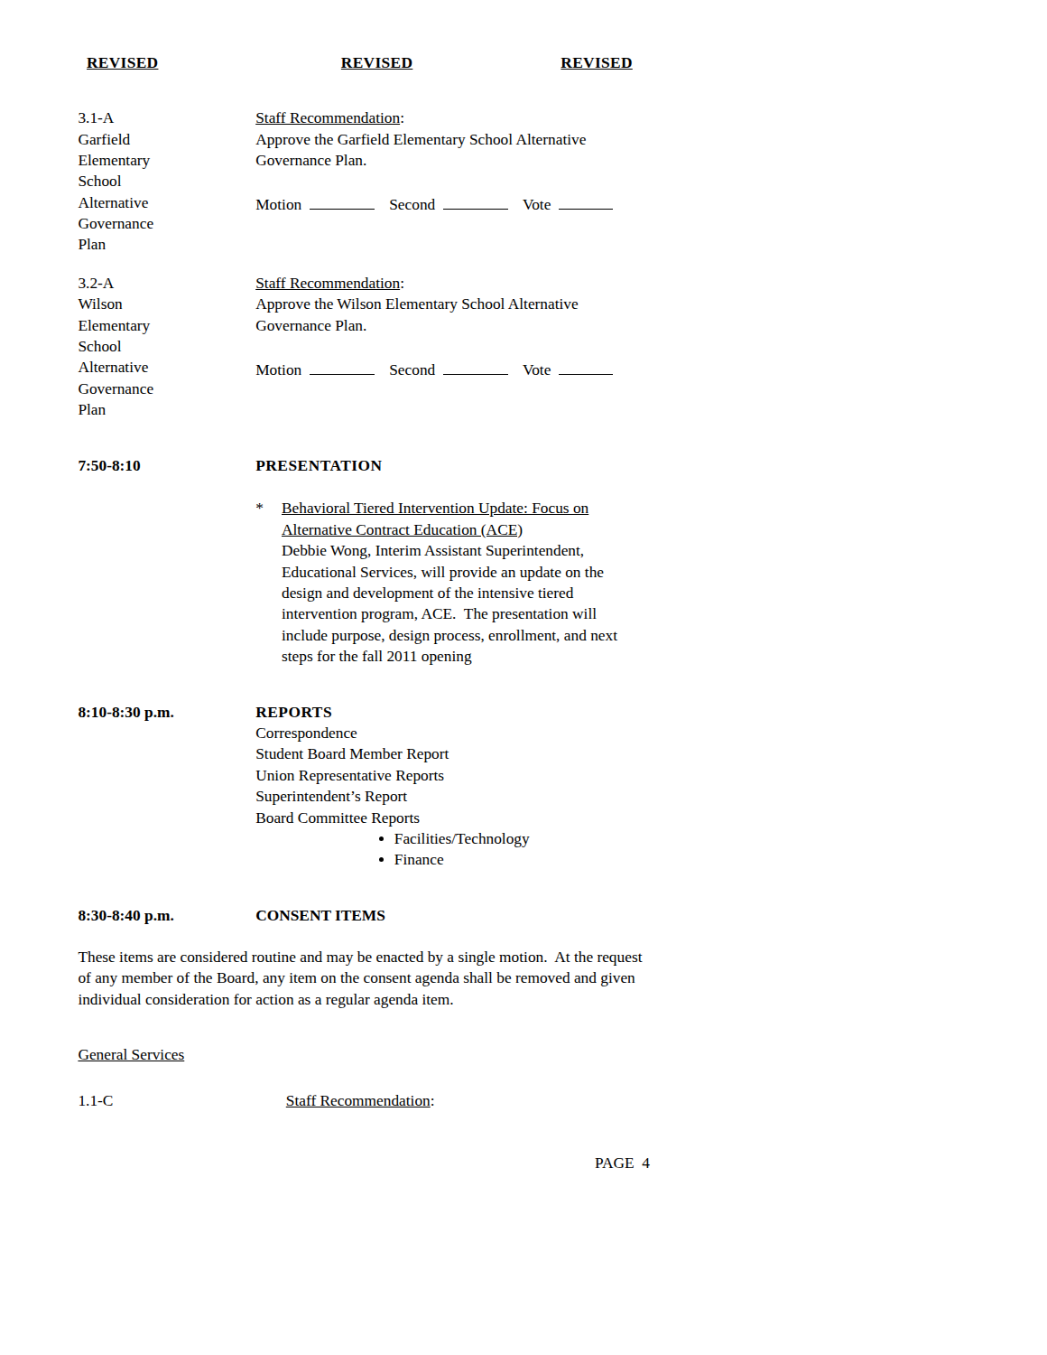REVISED REVISED REVISED
| 3.1-A Garfield Elementary School Alternative Governance Plan | Staff Recommendation : Approve the Garfield Elementary School Alternative Governance Plan. Motion Second Vote |
| 3.2-A Wilson Elementary School Alternative Governance Plan | Staff Recommendation : Approve the Wilson Elementary School Alternative Governance Plan. Motion Second Vote |
7:50-8:10
PRESENTATION
*
Behavioral Tiered Intervention Update: Focus on
Alternative Contract Education (ACE)
Debbie Wong, Interim Assistant Superintendent,
Educational Services, will provide an update on the
design and development of the intensive tiered
intervention program, ACE. The presentation will
include purpose, design process, enrollment, and next
steps for the fall 2011 opening
8:10-8:30 p.m.
REPORTS
Correspondence
Student Board Member Report
Union Representative Reports
Superintendent’s Report
Board Committee Reports
Facilities/Technology
Finance
8:30-8:40 p.m.
CONSENT ITEMS
These items are considered routine and may be enacted by a single motion. At the request of any member of the Board, any item on the consent agenda shall be removed and given individual consideration for action as a regular agenda item.
General Services
1.1-C
Staff Recommendation:
PAGE 4